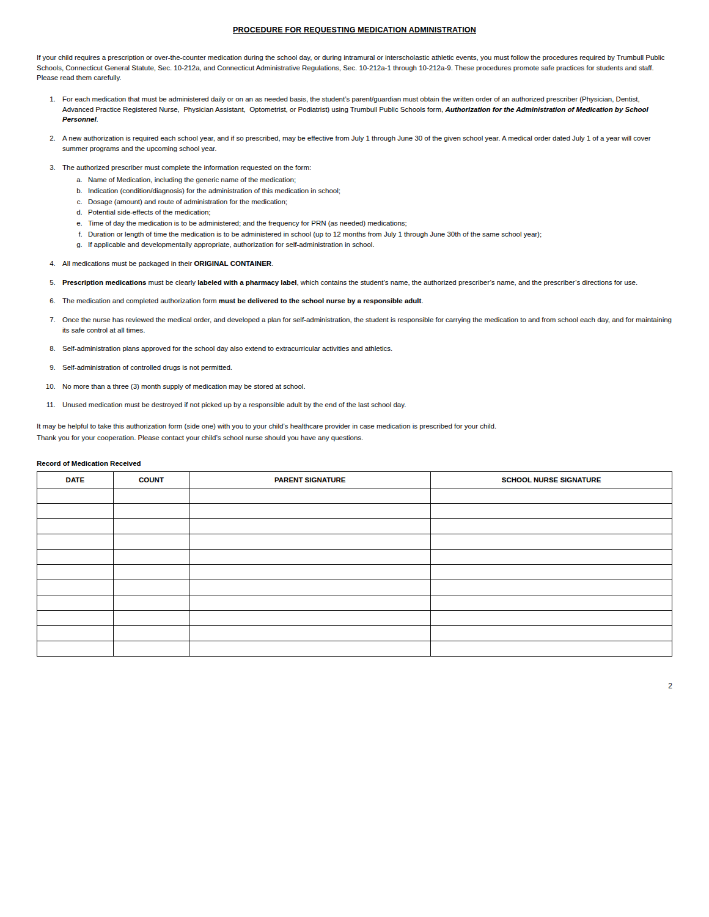PROCEDURE FOR REQUESTING MEDICATION ADMINISTRATION
If your child requires a prescription or over-the-counter medication during the school day, or during intramural or interscholastic athletic events, you must follow the procedures required by Trumbull Public Schools, Connecticut General Statute, Sec. 10-212a, and Connecticut Administrative Regulations, Sec. 10-212a-1 through 10-212a-9. These procedures promote safe practices for students and staff. Please read them carefully.
For each medication that must be administered daily or on an as needed basis, the student’s parent/guardian must obtain the written order of an authorized prescriber (Physician, Dentist, Advanced Practice Registered Nurse, Physician Assistant, Optometrist, or Podiatrist) using Trumbull Public Schools form, Authorization for the Administration of Medication by School Personnel.
A new authorization is required each school year, and if so prescribed, may be effective from July 1 through June 30 of the given school year. A medical order dated July 1 of a year will cover summer programs and the upcoming school year.
The authorized prescriber must complete the information requested on the form:
Name of Medication, including the generic name of the medication;
Indication (condition/diagnosis) for the administration of this medication in school;
Dosage (amount) and route of administration for the medication;
Potential side-effects of the medication;
Time of day the medication is to be administered; and the frequency for PRN (as needed) medications;
Duration or length of time the medication is to be administered in school (up to 12 months from July 1 through June 30th of the same school year);
If applicable and developmentally appropriate, authorization for self-administration in school.
All medications must be packaged in their ORIGINAL CONTAINER.
Prescription medications must be clearly labeled with a pharmacy label, which contains the student’s name, the authorized prescriber’s name, and the prescriber’s directions for use.
The medication and completed authorization form must be delivered to the school nurse by a responsible adult.
Once the nurse has reviewed the medical order, and developed a plan for self-administration, the student is responsible for carrying the medication to and from school each day, and for maintaining its safe control at all times.
Self-administration plans approved for the school day also extend to extracurricular activities and athletics.
Self-administration of controlled drugs is not permitted.
No more than a three (3) month supply of medication may be stored at school.
Unused medication must be destroyed if not picked up by a responsible adult by the end of the last school day.
It may be helpful to take this authorization form (side one) with you to your child’s healthcare provider in case medication is prescribed for your child.
Thank you for your cooperation. Please contact your child’s school nurse should you have any questions.
Record of Medication Received
| DATE | COUNT | PARENT SIGNATURE | SCHOOL NURSE SIGNATURE |
| --- | --- | --- | --- |
2